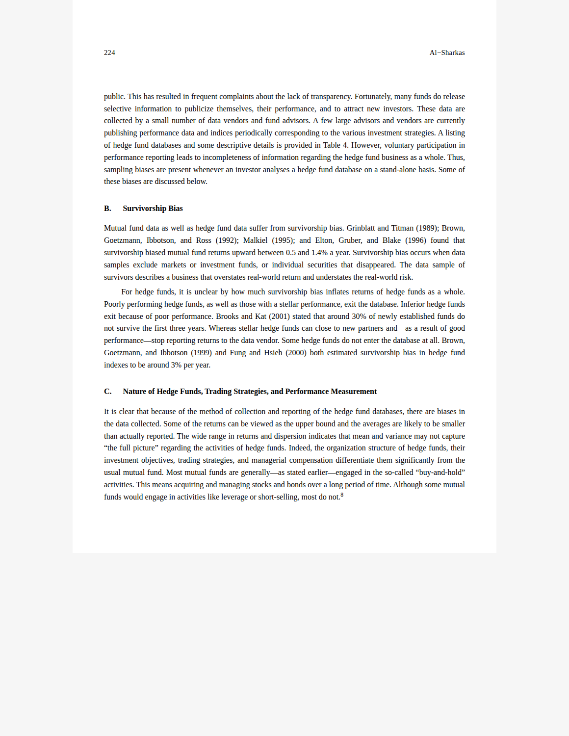224 Al−Sharkas
public. This has resulted in frequent complaints about the lack of transparency. Fortunately, many funds do release selective information to publicize themselves, their performance, and to attract new investors. These data are collected by a small number of data vendors and fund advisors. A few large advisors and vendors are currently publishing performance data and indices periodically corresponding to the various investment strategies. A listing of hedge fund databases and some descriptive details is provided in Table 4. However, voluntary participation in performance reporting leads to incompleteness of information regarding the hedge fund business as a whole. Thus, sampling biases are present whenever an investor analyses a hedge fund database on a stand-alone basis. Some of these biases are discussed below.
B. Survivorship Bias
Mutual fund data as well as hedge fund data suffer from survivorship bias. Grinblatt and Titman (1989); Brown, Goetzmann, Ibbotson, and Ross (1992); Malkiel (1995); and Elton, Gruber, and Blake (1996) found that survivorship biased mutual fund returns upward between 0.5 and 1.4% a year. Survivorship bias occurs when data samples exclude markets or investment funds, or individual securities that disappeared. The data sample of survivors describes a business that overstates real-world return and understates the real-world risk.
For hedge funds, it is unclear by how much survivorship bias inflates returns of hedge funds as a whole. Poorly performing hedge funds, as well as those with a stellar performance, exit the database. Inferior hedge funds exit because of poor performance. Brooks and Kat (2001) stated that around 30% of newly established funds do not survive the first three years. Whereas stellar hedge funds can close to new partners and—as a result of good performance—stop reporting returns to the data vendor. Some hedge funds do not enter the database at all. Brown, Goetzmann, and Ibbotson (1999) and Fung and Hsieh (2000) both estimated survivorship bias in hedge fund indexes to be around 3% per year.
C. Nature of Hedge Funds, Trading Strategies, and Performance Measurement
It is clear that because of the method of collection and reporting of the hedge fund databases, there are biases in the data collected. Some of the returns can be viewed as the upper bound and the averages are likely to be smaller than actually reported. The wide range in returns and dispersion indicates that mean and variance may not capture “the full picture” regarding the activities of hedge funds. Indeed, the organization structure of hedge funds, their investment objectives, trading strategies, and managerial compensation differentiate them significantly from the usual mutual fund. Most mutual funds are generally—as stated earlier—engaged in the so-called “buy-and-hold” activities. This means acquiring and managing stocks and bonds over a long period of time. Although some mutual funds would engage in activities like leverage or short-selling, most do not.8